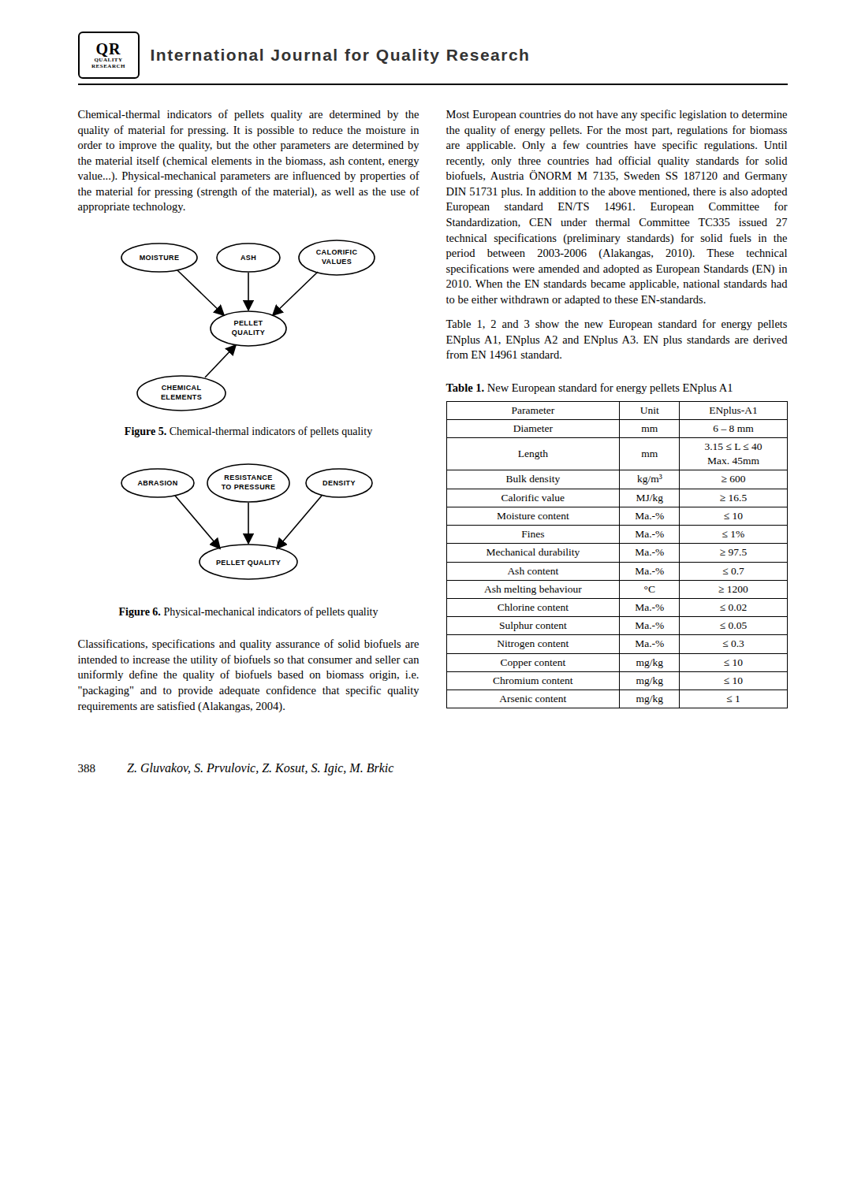QR QUALITY RESEARCH
International Journal for Quality Research
Chemical-thermal indicators of pellets quality are determined by the quality of material for pressing. It is possible to reduce the moisture in order to improve the quality, but the other parameters are determined by the material itself (chemical elements in the biomass, ash content, energy value...). Physical-mechanical parameters are influenced by properties of the material for pressing (strength of the material), as well as the use of appropriate technology.
MOISTURE ASH CALORIFIC VALUES PELLET QUALITY CHEMICAL ELEMENTS
Figure 5. Chemical-thermal indicators of pellets quality
ABRASION RESISTANCE TO PRESSURE DENSITY PELLET QUALITY
Figure 6. Physical-mechanical indicators of pellets quality
Classifications, specifications and quality assurance of solid biofuels are intended to increase the utility of biofuels so that consumer and seller can uniformly define the quality of biofuels based on biomass origin, i.e. "packaging" and to provide adequate confidence that specific quality requirements are satisfied (Alakangas, 2004).
Most European countries do not have any specific legislation to determine the quality of energy pellets. For the most part, regulations for biomass are applicable. Only a few countries have specific regulations. Until recently, only three countries had official quality standards for solid biofuels, Austria ÖNORM M 7135, Sweden SS 187120 and Germany DIN 51731 plus. In addition to the above mentioned, there is also adopted European standard EN/TS 14961. European Committee for Standardization, CEN under thermal Committee TC335 issued 27 technical specifications (preliminary standards) for solid fuels in the period between 2003-2006 (Alakangas, 2010). These technical specifications were amended and adopted as European Standards (EN) in 2010. When the EN standards became applicable, national standards had to be either withdrawn or adapted to these EN-standards.
Table 1, 2 and 3 show the new European standard for energy pellets ENplus A1, ENplus A2 and ENplus A3. EN plus standards are derived from EN 14961 standard.
Table 1. New European standard for energy pellets ENplus A1
| Parameter | Unit | ENplus-A1 |
| --- | --- | --- |
| Diameter | mm | 6 – 8 mm |
| Length | mm | 3.15 ≤ L ≤ 40 Max. 45mm |
| Bulk density | kg/m³ | ≥ 600 |
| Calorific value | MJ/kg | ≥ 16.5 |
| Moisture content | Ma.-% | ≤ 10 |
| Fines | Ma.-% | ≤ 1% |
| Mechanical durability | Ma.-% | ≥ 97.5 |
| Ash content | Ma.-% | ≤ 0.7 |
| Ash melting behaviour | °C | ≥ 1200 |
| Chlorine content | Ma.-% | ≤ 0.02 |
| Sulphur content | Ma.-% | ≤ 0.05 |
| Nitrogen content | Ma.-% | ≤ 0.3 |
| Copper content | mg/kg | ≤ 10 |
| Chromium content | mg/kg | ≤ 10 |
| Arsenic content | mg/kg | ≤ 1 |
388 Z. Gluvakov, S. Prvulovic, Z. Kosut, S. Igic, M. Brkic